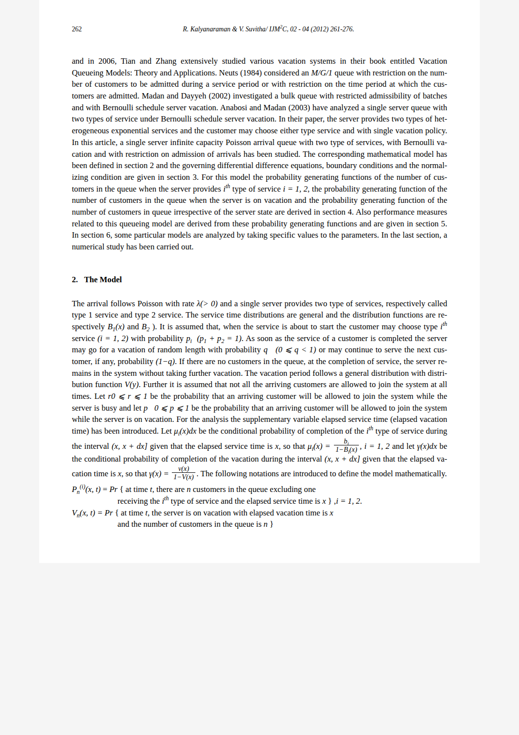262 R. Kalyanaraman & V. Suvitha/ IJM2C, 02 - 04 (2012) 261-276.
and in 2006, Tian and Zhang extensively studied various vacation systems in their book entitled Vacation Queueing Models: Theory and Applications. Neuts (1984) considered an M/G/1 queue with restriction on the number of customers to be admitted during a service period or with restriction on the time period at which the customers are admitted. Madan and Dayyeh (2002) investigated a bulk queue with restricted admissibility of batches and with Bernoulli schedule server vacation. Anabosi and Madan (2003) have analyzed a single server queue with two types of service under Bernoulli schedule server vacation. In their paper, the server provides two types of heterogeneous exponential services and the customer may choose either type service and with single vacation policy. In this article, a single server infinite capacity Poisson arrival queue with two type of services, with Bernoulli vacation and with restriction on admission of arrivals has been studied. The corresponding mathematical model has been defined in section 2 and the governing differential difference equations, boundary conditions and the normalizing condition are given in section 3. For this model the probability generating functions of the number of customers in the queue when the server provides ith type of service i = 1, 2, the probability generating function of the number of customers in the queue when the server is on vacation and the probability generating function of the number of customers in queue irrespective of the server state are derived in section 4. Also performance measures related to this queueing model are derived from these probability generating functions and are given in section 5. In section 6, some particular models are analyzed by taking specific values to the parameters. In the last section, a numerical study has been carried out.
2. The Model
The arrival follows Poisson with rate λ(> 0) and a single server provides two type of services, respectively called type 1 service and type 2 service. The service time distributions are general and the distribution functions are respectively B1(x) and B2 ). It is assumed that, when the service is about to start the customer may choose type ith service (i = 1, 2) with probability pi (p1 + p2 = 1). As soon as the service of a customer is completed the server may go for a vacation of random length with probability q (0 ⩽ q < 1) or may continue to serve the next customer, if any, probability (1−q). If there are no customers in the queue, at the completion of service, the server remains in the system without taking further vacation. The vacation period follows a general distribution with distribution function V(y). Further it is assumed that not all the arriving customers are allowed to join the system at all times. Let r0 ⩽ r ⩽ 1 be the probability that an arriving customer will be allowed to join the system while the server is busy and let p 0 ⩽ p ⩽ 1 be the probability that an arriving customer will be allowed to join the system while the server is on vacation. For the analysis the supplementary variable elapsed service time (elapsed vacation time) has been introduced. Let μi(x)dx be the conditional probability of completion of the ith type of service during the interval (x, x + dx] given that the elapsed service time is x, so that μi(x) = bi 1−Bi(x), i = 1, 2 and let γ(x)dx be the conditional probability of completion of the vacation during the interval (x, x + dx] given that the elapsed vacation time is x, so that γ(x) = v(x) 1−V(x). The following notations are introduced to define the model mathematically.
Pn(i)(x, t) = Pr { at time t, there are n customers in the queue excluding one receiving the ith type of service and the elapsed service time is x } ,i = 1, 2. Vn(x, t) = Pr { at time t, the server is on vacation with elapsed vacation time is x and the number of customers in the queue is n }